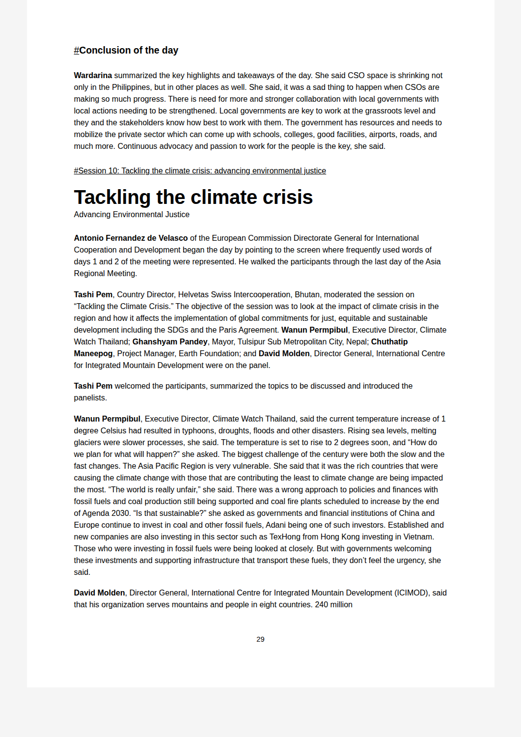#Conclusion of the day
Wardarina summarized the key highlights and takeaways of the day. She said CSO space is shrinking not only in the Philippines, but in other places as well. She said, it was a sad thing to happen when CSOs are making so much progress. There is need for more and stronger collaboration with local governments with local actions needing to be strengthened. Local governments are key to work at the grassroots level and they and the stakeholders know how best to work with them. The government has resources and needs to mobilize the private sector which can come up with schools, colleges, good facilities, airports, roads, and much more. Continuous advocacy and passion to work for the people is the key, she said.
#Session 10: Tackling the climate crisis: advancing environmental justice
Tackling the climate crisis
Advancing Environmental Justice
Antonio Fernandez de Velasco of the European Commission Directorate General for International Cooperation and Development began the day by pointing to the screen where frequently used words of days 1 and 2 of the meeting were represented. He walked the participants through the last day of the Asia Regional Meeting.
Tashi Pem, Country Director, Helvetas Swiss Intercooperation, Bhutan, moderated the session on “Tackling the Climate Crisis.” The objective of the session was to look at the impact of climate crisis in the region and how it affects the implementation of global commitments for just, equitable and sustainable development including the SDGs and the Paris Agreement. Wanun Permpibul, Executive Director, Climate Watch Thailand; Ghanshyam Pandey, Mayor, Tulsipur Sub Metropolitan City, Nepal; Chuthatip Maneepog, Project Manager, Earth Foundation; and David Molden, Director General, International Centre for Integrated Mountain Development were on the panel.
Tashi Pem welcomed the participants, summarized the topics to be discussed and introduced the panelists.
Wanun Permpibul, Executive Director, Climate Watch Thailand, said the current temperature increase of 1 degree Celsius had resulted in typhoons, droughts, floods and other disasters. Rising sea levels, melting glaciers were slower processes, she said. The temperature is set to rise to 2 degrees soon, and “How do we plan for what will happen?” she asked. The biggest challenge of the century were both the slow and the fast changes. The Asia Pacific Region is very vulnerable. She said that it was the rich countries that were causing the climate change with those that are contributing the least to climate change are being impacted the most. “The world is really unfair,” she said. There was a wrong approach to policies and finances with fossil fuels and coal production still being supported and coal fire plants scheduled to increase by the end of Agenda 2030. “Is that sustainable?” she asked as governments and financial institutions of China and Europe continue to invest in coal and other fossil fuels, Adani being one of such investors. Established and new companies are also investing in this sector such as TexHong from Hong Kong investing in Vietnam. Those who were investing in fossil fuels were being looked at closely. But with governments welcoming these investments and supporting infrastructure that transport these fuels, they don’t feel the urgency, she said.
David Molden, Director General, International Centre for Integrated Mountain Development (ICIMOD), said that his organization serves mountains and people in eight countries. 240 million
29